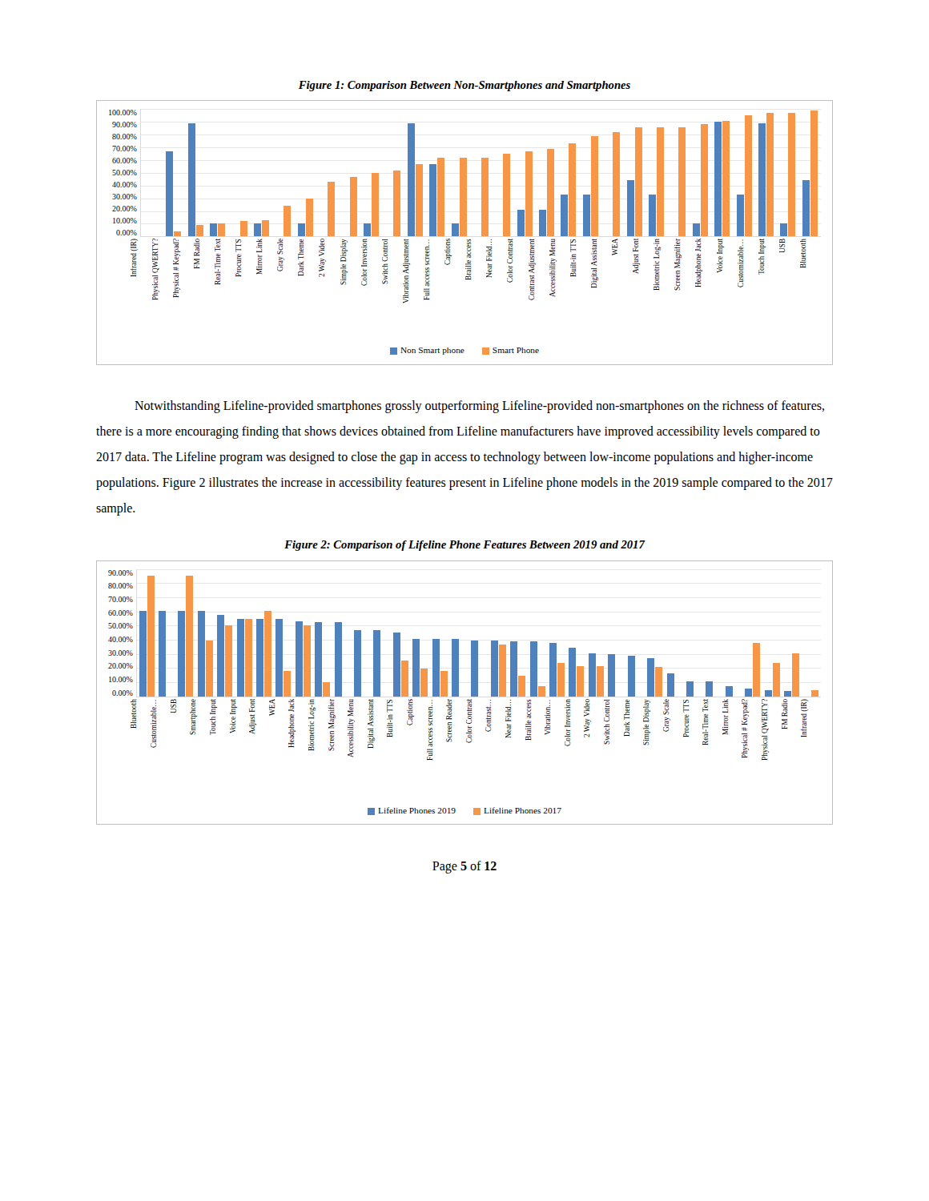Figure 1: Comparison Between Non-Smartphones and Smartphones
100.00% 90.00% 80.00% 70.00% 60.00% 50.00% 40.00% 30.00% 20.00% 10.00% 0.00%
Infrared (IR)
Physical QWERTY?
Physical # Keypad?
FM Radio
Real-Time Text
Procure TTS
Mirror Link
Gray Scale
Dark Theme
2 Way Video
Simple Display
Color Inversion
Switch Control
Vibration Adjustment
Full access screen…
Captions
Braille access
Near Field…
Color Contrast
Contrast Adjustment
Accessibility Menu
Built-in TTS
Digital Assistant
WEA
Adjust Font
Biometric Log-in
Screen Magnifier
Headphone Jack
Voice Input
Customizable…
Touch Input
USB
Bluetooth
Non Smart phone
Smart Phone
Notwithstanding Lifeline-provided smartphones grossly outperforming Lifeline-provided non-smartphones on the richness of features, there is a more encouraging finding that shows devices obtained from Lifeline manufacturers have improved accessibility levels compared to 2017 data. The Lifeline program was designed to close the gap in access to technology between low-income populations and higher-income populations. Figure 2 illustrates the increase in accessibility features present in Lifeline phone models in the 2019 sample compared to the 2017 sample.
Figure 2: Comparison of Lifeline Phone Features Between 2019 and 2017
90.00% 80.00% 70.00% 60.00% 50.00% 40.00% 30.00% 20.00% 10.00% 0.00%
Bluetooth
Customizable…
USB
Smartphone
Touch Input
Voice Input
Adjust Font
WEA
Headphone Jack
Biometric Log-in
Screen Magnifier
Accessibility Menu
Digital Assistant
Built-in TTS
Captions
Full access screen…
Screen Reader
Color Contrast
Contrast…
Near Field…
Braille access
Vibration…
Color Inversion
2 Way Video
Switch Control
Dark Theme
Simple Display
Gray Scale
Procure TTS
Real-Time Text
Mirror Link
Physical # Keypad?
Physical QWERTY?
FM Radio
Infrared (IR)
Lifeline Phones 2019
Lifeline Phones 2017
Page 5 of 12